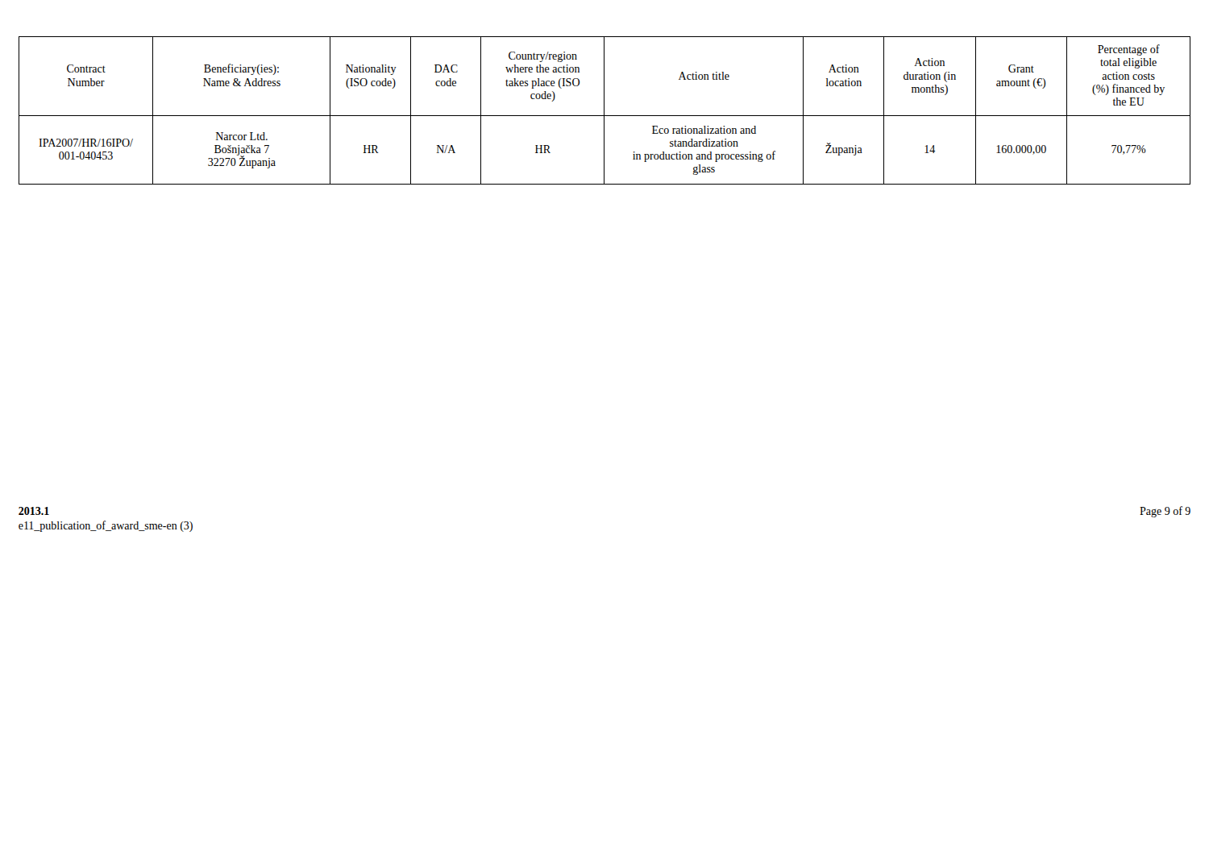| Contract Number | Beneficiary(ies): Name & Address | Nationality (ISO code) | DAC code | Country/region where the action takes place (ISO code) | Action title | Action location | Action duration (in months) | Grant amount (€) | Percentage of total eligible action costs (%) financed by the EU |
| --- | --- | --- | --- | --- | --- | --- | --- | --- | --- |
| IPA2007/HR/16IPO/ 001-040453 | Narcor Ltd. Bošnjačka 7 32270 Županja | HR | N/A | HR | Eco rationalization and standardization in production and processing of glass | Županja | 14 | 160.000,00 | 70,77% |
2013.1
e11_publication_of_award_sme-en (3)
Page 9 of 9